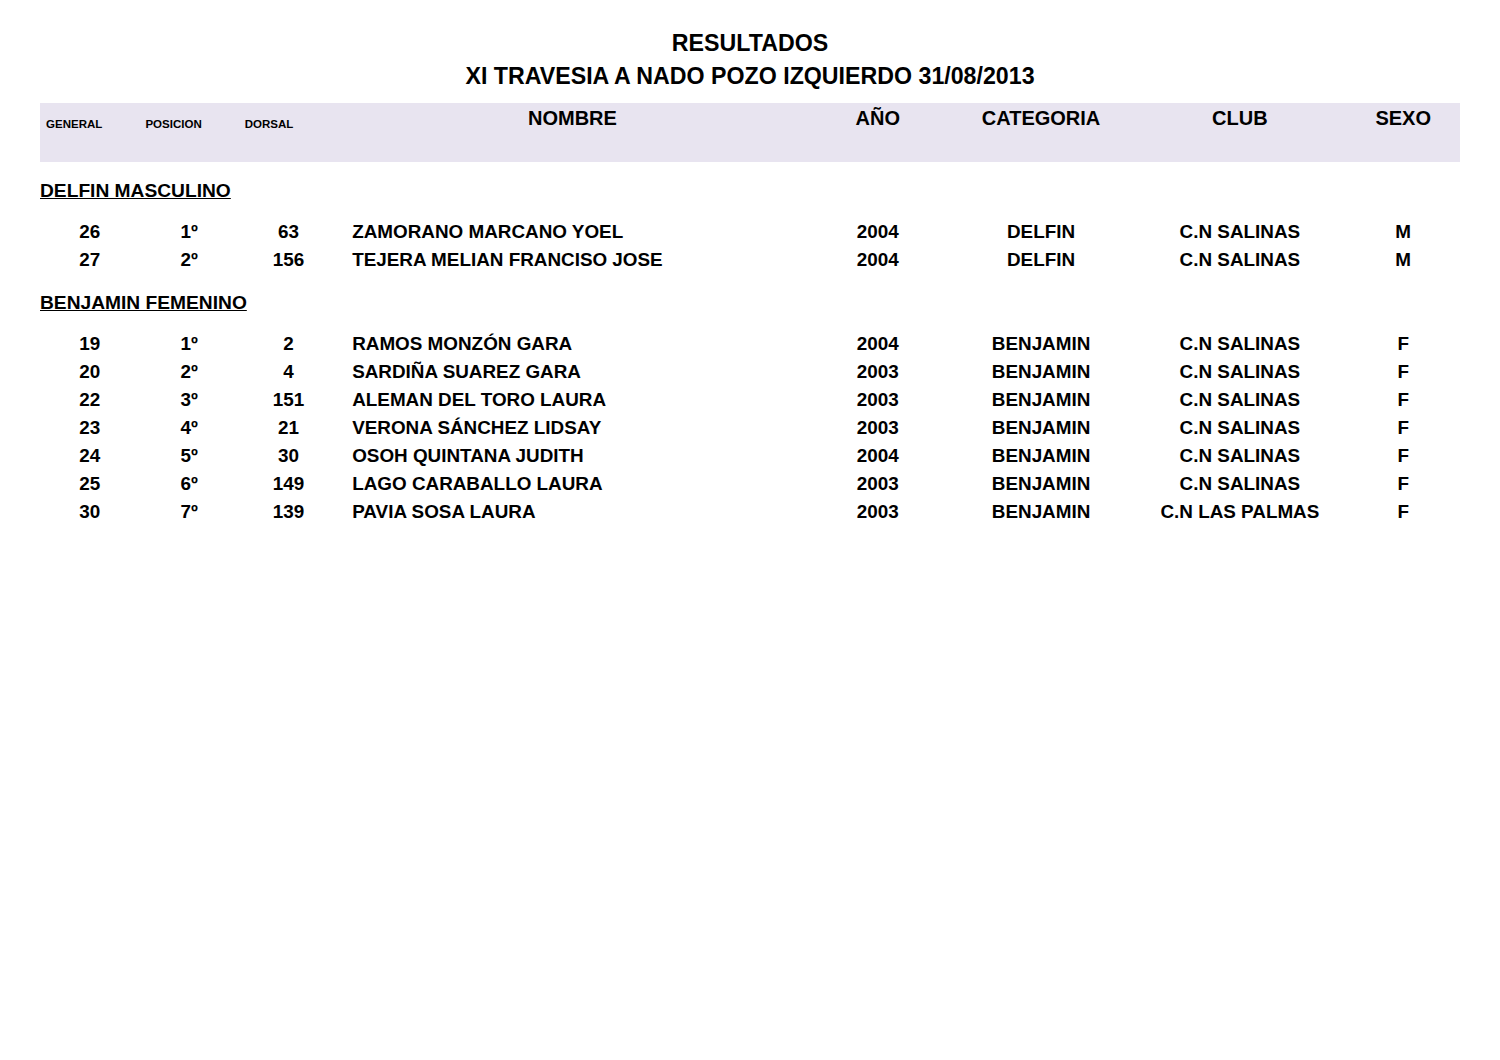RESULTADOS
XI TRAVESIA A NADO POZO IZQUIERDO 31/08/2013
| GENERAL | POSICION | DORSAL | NOMBRE | AÑO | CATEGORIA | CLUB | SEXO |
| --- | --- | --- | --- | --- | --- | --- | --- |
| DELFIN MASCULINO |
| 26 | 1º | 63 | ZAMORANO MARCANO YOEL | 2004 | DELFIN | C.N SALINAS | M |
| 27 | 2º | 156 | TEJERA MELIAN FRANCISO JOSE | 2004 | DELFIN | C.N SALINAS | M |
| BENJAMIN FEMENINO |
| 19 | 1º | 2 | RAMOS MONZÓN GARA | 2004 | BENJAMIN | C.N SALINAS | F |
| 20 | 2º | 4 | SARDIÑA SUAREZ GARA | 2003 | BENJAMIN | C.N SALINAS | F |
| 22 | 3º | 151 | ALEMAN DEL TORO LAURA | 2003 | BENJAMIN | C.N SALINAS | F |
| 23 | 4º | 21 | VERONA SÁNCHEZ LIDSAY | 2003 | BENJAMIN | C.N SALINAS | F |
| 24 | 5º | 30 | OSOH QUINTANA JUDITH | 2004 | BENJAMIN | C.N SALINAS | F |
| 25 | 6º | 149 | LAGO CARABALLO LAURA | 2003 | BENJAMIN | C.N SALINAS | F |
| 30 | 7º | 139 | PAVIA SOSA LAURA | 2003 | BENJAMIN | C.N LAS PALMAS | F |